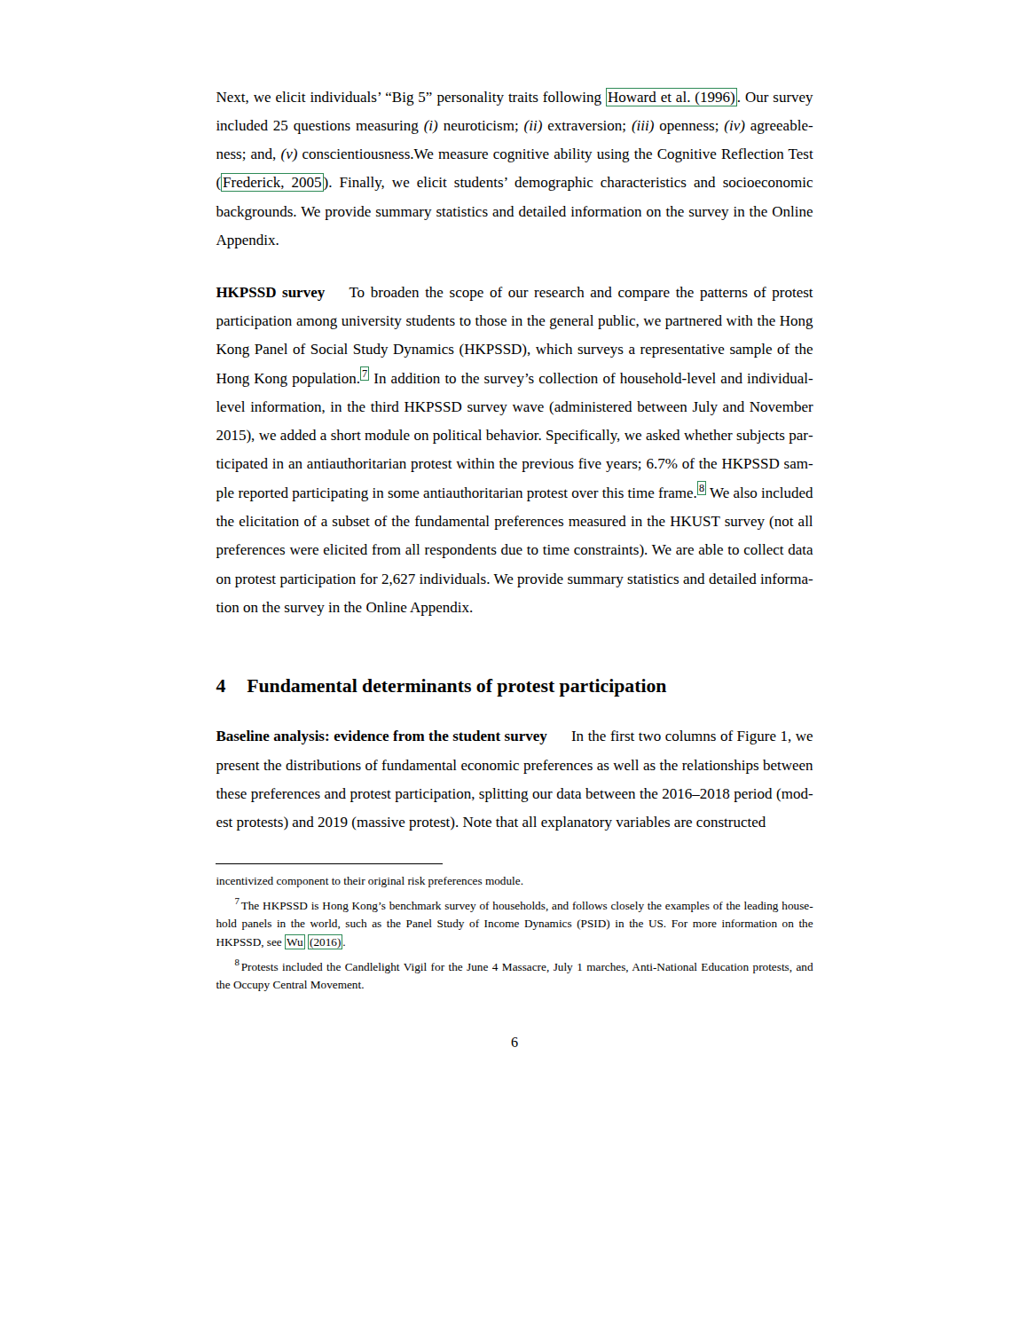Next, we elicit individuals’ “Big 5” personality traits following Howard et al. (1996). Our survey included 25 questions measuring (i) neuroticism; (ii) extraversion; (iii) openness; (iv) agreeableness; and, (v) conscientiousness.We measure cognitive ability using the Cognitive Reflection Test (Frederick, 2005). Finally, we elicit students’ demographic characteristics and socioeconomic backgrounds. We provide summary statistics and detailed information on the survey in the Online Appendix.
HKPSSD survey To broaden the scope of our research and compare the patterns of protest participation among university students to those in the general public, we partnered with the Hong Kong Panel of Social Study Dynamics (HKPSSD), which surveys a representative sample of the Hong Kong population.7 In addition to the survey’s collection of household-level and individual-level information, in the third HKPSSD survey wave (administered between July and November 2015), we added a short module on political behavior. Specifically, we asked whether subjects participated in an antiauthoritarian protest within the previous five years; 6.7% of the HKPSSD sample reported participating in some antiauthoritarian protest over this time frame.8 We also included the elicitation of a subset of the fundamental preferences measured in the HKUST survey (not all preferences were elicited from all respondents due to time constraints). We are able to collect data on protest participation for 2,627 individuals. We provide summary statistics and detailed information on the survey in the Online Appendix.
4 Fundamental determinants of protest participation
Baseline analysis: evidence from the student survey In the first two columns of Figure 1, we present the distributions of fundamental economic preferences as well as the relationships between these preferences and protest participation, splitting our data between the 2016–2018 period (modest protests) and 2019 (massive protest). Note that all explanatory variables are constructed
incentivized component to their original risk preferences module.
7 The HKPSSD is Hong Kong’s benchmark survey of households, and follows closely the examples of the leading household panels in the world, such as the Panel Study of Income Dynamics (PSID) in the US. For more information on the HKPSSD, see Wu (2016).
8 Protests included the Candlelight Vigil for the June 4 Massacre, July 1 marches, Anti-National Education protests, and the Occupy Central Movement.
6